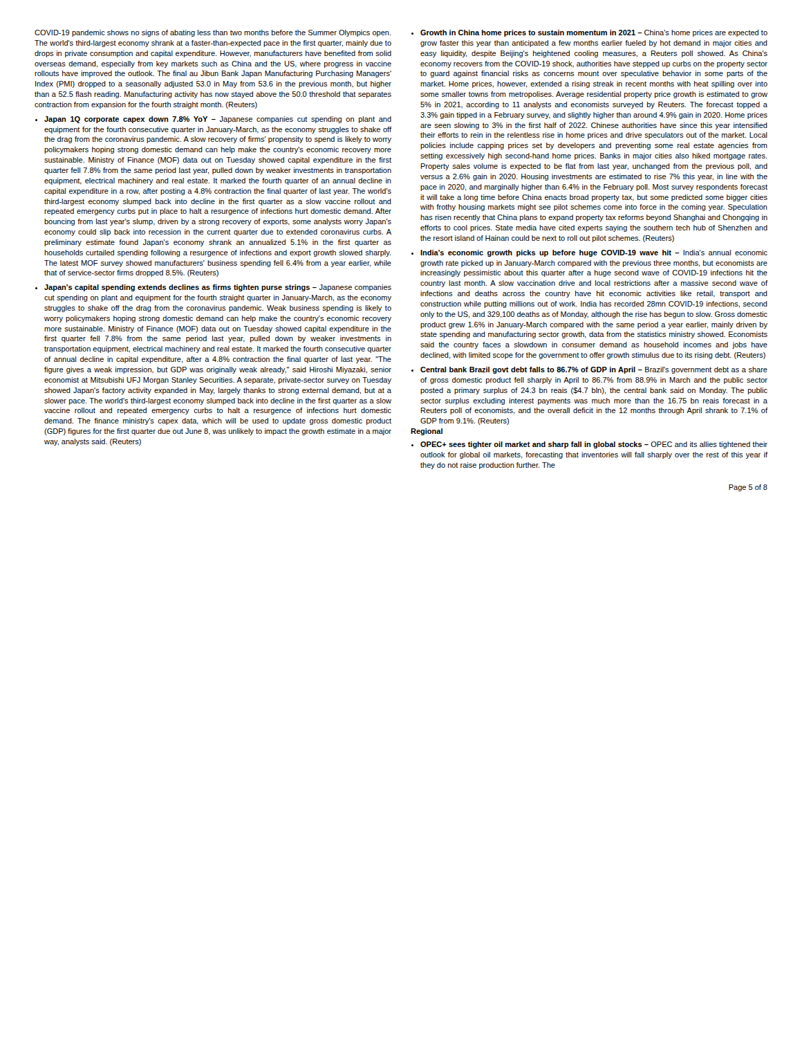COVID-19 pandemic shows no signs of abating less than two months before the Summer Olympics open. The world's third-largest economy shrank at a faster-than-expected pace in the first quarter, mainly due to drops in private consumption and capital expenditure. However, manufacturers have benefited from solid overseas demand, especially from key markets such as China and the US, where progress in vaccine rollouts have improved the outlook. The final au Jibun Bank Japan Manufacturing Purchasing Managers' Index (PMI) dropped to a seasonally adjusted 53.0 in May from 53.6 in the previous month, but higher than a 52.5 flash reading. Manufacturing activity has now stayed above the 50.0 threshold that separates contraction from expansion for the fourth straight month. (Reuters)
Japan 1Q corporate capex down 7.8% YoY – Japanese companies cut spending on plant and equipment for the fourth consecutive quarter in January-March, as the economy struggles to shake off the drag from the coronavirus pandemic. A slow recovery of firms' propensity to spend is likely to worry policymakers hoping strong domestic demand can help make the country's economic recovery more sustainable. Ministry of Finance (MOF) data out on Tuesday showed capital expenditure in the first quarter fell 7.8% from the same period last year, pulled down by weaker investments in transportation equipment, electrical machinery and real estate. It marked the fourth quarter of an annual decline in capital expenditure in a row, after posting a 4.8% contraction the final quarter of last year. The world's third-largest economy slumped back into decline in the first quarter as a slow vaccine rollout and repeated emergency curbs put in place to halt a resurgence of infections hurt domestic demand. After bouncing from last year's slump, driven by a strong recovery of exports, some analysts worry Japan's economy could slip back into recession in the current quarter due to extended coronavirus curbs. A preliminary estimate found Japan's economy shrank an annualized 5.1% in the first quarter as households curtailed spending following a resurgence of infections and export growth slowed sharply. The latest MOF survey showed manufacturers' business spending fell 6.4% from a year earlier, while that of service-sector firms dropped 8.5%. (Reuters)
Japan's capital spending extends declines as firms tighten purse strings – Japanese companies cut spending on plant and equipment for the fourth straight quarter in January-March, as the economy struggles to shake off the drag from the coronavirus pandemic. Weak business spending is likely to worry policymakers hoping strong domestic demand can help make the country's economic recovery more sustainable. Ministry of Finance (MOF) data out on Tuesday showed capital expenditure in the first quarter fell 7.8% from the same period last year, pulled down by weaker investments in transportation equipment, electrical machinery and real estate. It marked the fourth consecutive quarter of annual decline in capital expenditure, after a 4.8% contraction the final quarter of last year. "The figure gives a weak impression, but GDP was originally weak already," said Hiroshi Miyazaki, senior economist at Mitsubishi UFJ Morgan Stanley Securities. A separate, private-sector survey on Tuesday showed Japan's factory activity expanded in May, largely thanks to strong external demand, but at a slower pace. The world's third-largest economy slumped back into decline in the first quarter as a slow vaccine rollout and repeated emergency curbs to halt a resurgence of infections hurt domestic demand. The finance ministry's capex data, which will be used to update gross domestic product (GDP) figures for the first quarter due out June 8, was unlikely to impact the growth estimate in a major way, analysts said. (Reuters)
Growth in China home prices to sustain momentum in 2021 – China's home prices are expected to grow faster this year than anticipated a few months earlier fueled by hot demand in major cities and easy liquidity, despite Beijing's heightened cooling measures, a Reuters poll showed. As China's economy recovers from the COVID-19 shock, authorities have stepped up curbs on the property sector to guard against financial risks as concerns mount over speculative behavior in some parts of the market. Home prices, however, extended a rising streak in recent months with heat spilling over into some smaller towns from metropolises. Average residential property price growth is estimated to grow 5% in 2021, according to 11 analysts and economists surveyed by Reuters. The forecast topped a 3.3% gain tipped in a February survey, and slightly higher than around 4.9% gain in 2020. Home prices are seen slowing to 3% in the first half of 2022. Chinese authorities have since this year intensified their efforts to rein in the relentless rise in home prices and drive speculators out of the market. Local policies include capping prices set by developers and preventing some real estate agencies from setting excessively high second-hand home prices. Banks in major cities also hiked mortgage rates. Property sales volume is expected to be flat from last year, unchanged from the previous poll, and versus a 2.6% gain in 2020. Housing investments are estimated to rise 7% this year, in line with the pace in 2020, and marginally higher than 6.4% in the February poll. Most survey respondents forecast it will take a long time before China enacts broad property tax, but some predicted some bigger cities with frothy housing markets might see pilot schemes come into force in the coming year. Speculation has risen recently that China plans to expand property tax reforms beyond Shanghai and Chongqing in efforts to cool prices. State media have cited experts saying the southern tech hub of Shenzhen and the resort island of Hainan could be next to roll out pilot schemes. (Reuters)
India's economic growth picks up before huge COVID-19 wave hit – India's annual economic growth rate picked up in January-March compared with the previous three months, but economists are increasingly pessimistic about this quarter after a huge second wave of COVID-19 infections hit the country last month. A slow vaccination drive and local restrictions after a massive second wave of infections and deaths across the country have hit economic activities like retail, transport and construction while putting millions out of work. India has recorded 28mn COVID-19 infections, second only to the US, and 329,100 deaths as of Monday, although the rise has begun to slow. Gross domestic product grew 1.6% in January-March compared with the same period a year earlier, mainly driven by state spending and manufacturing sector growth, data from the statistics ministry showed. Economists said the country faces a slowdown in consumer demand as household incomes and jobs have declined, with limited scope for the government to offer growth stimulus due to its rising debt. (Reuters)
Central bank Brazil govt debt falls to 86.7% of GDP in April – Brazil's government debt as a share of gross domestic product fell sharply in April to 86.7% from 88.9% in March and the public sector posted a primary surplus of 24.3 bn reais ($4.7 bln), the central bank said on Monday. The public sector surplus excluding interest payments was much more than the 16.75 bn reais forecast in a Reuters poll of economists, and the overall deficit in the 12 months through April shrank to 7.1% of GDP from 9.1%. (Reuters)
Regional
OPEC+ sees tighter oil market and sharp fall in global stocks – OPEC and its allies tightened their outlook for global oil markets, forecasting that inventories will fall sharply over the rest of this year if they do not raise production further. The
Page 5 of 8